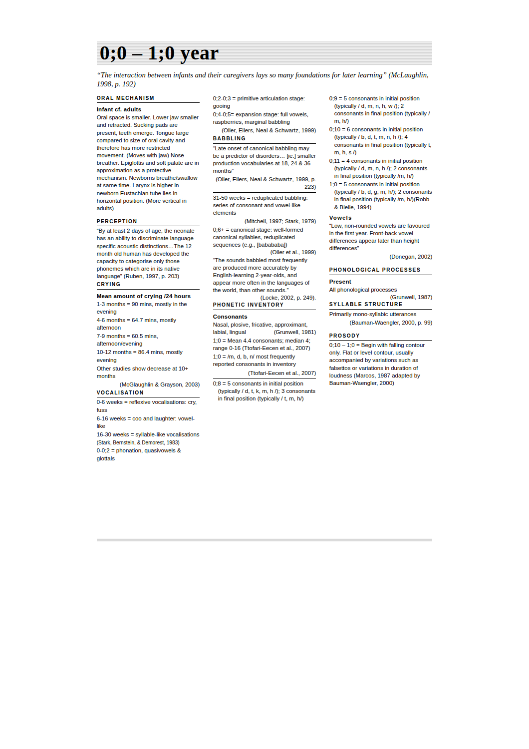0;0 – 1;0 year
“The interaction between infants and their caregivers lays so many foundations for later learning” (McLaughlin, 1998, p. 192)
ORAL MECHANISM
Infant cf. adults
Oral space is smaller. Lower jaw smaller and retracted. Sucking pads are present, teeth emerge. Tongue large compared to size of oral cavity and therefore has more restricted movement. (Moves with jaw) Nose breather. Epiglottis and soft palate are in approximation as a protective mechanism. Newborns breathe/swallow at same time. Larynx is higher in newborn Eustachian tube lies in horizontal position. (More vertical in adults)
PERCEPTION
“By at least 2 days of age, the neonate has an ability to discriminate language specific acoustic distinctions…The 12 month old human has developed the capacity to categorise only those phonemes which are in its native language” (Ruben, 1997, p. 203)
CRYING
Mean amount of crying /24 hours
1-3 months = 90 mins, mostly in the evening
4-6 months = 64.7 mins, mostly afternoon
7-9 months = 60.5 mins, afternoon/evening
10-12 months = 86.4 mins, mostly evening
Other studies show decrease at 10+ months
(McGlaughlin & Grayson, 2003)
VOCALISATION
0-6 weeks = reflexive vocalisations: cry, fuss
6-16 weeks = coo and laughter: vowel-like
16-30 weeks = syllable-like vocalisations
(Stark, Bernstein, & Demorest, 1983)
0-0;2 = phonation, quasivowels & glottals
0;2-0;3 = primitive articulation stage: gooing
0;4-0;5= expansion stage: full vowels, raspberries, marginal babbling
(Oller, Eilers, Neal & Schwartz, 1999)
BABBLING
“Late onset of canonical babbling may be a predictor of disorders… [ie.] smaller production vocabularies at 18, 24 & 36 months”
(Oller, Eilers, Neal & Schwartz, 1999, p. 223)
31-50 weeks = reduplicated babbling: series of consonant and vowel-like elements
(Mitchell, 1997; Stark, 1979)
0;6+ = canonical stage: well-formed canonical syllables, reduplicated sequences (e.g., [babababa]) (Oller et al., 1999)
“The sounds babbled most frequently are produced more accurately by English-learning 2-year-olds, and appear more often in the languages of the world, than other sounds.” (Locke, 2002, p. 249).
PHONETIC INVENTORY
Consonants
Nasal, plosive, fricative, approximant, labial, lingual (Grunwell, 1981)
1;0 = Mean 4.4 consonants; median 4; range 0-16 (Ttofari-Eecen et al., 2007)
1;0 = /m, d, b, n/ most frequently reported consonants in inventory
(Ttofari-Eecen et al., 2007)
0;8 = 5 consonants in initial position (typically / d, t, k, m, h /); 3 consonants in final position (typically / t, m, h/)
0;9 = 5 consonants in initial position (typically / d, m, n, h, w /); 2 consonants in final position (typically / m, h/)
0;10 = 6 consonants in initial position (typically / b, d, t, m, n, h /); 4 consonants in final position (typically t, m, h, s /)
0;11 = 4 consonants in initial position (typically / d, m, n, h /); 2 consonants in final position (typically /m, h/)
1;0 = 5 consonants in initial position (typically / b, d, g, m, h/); 2 consonants in final position (typically /m, h/)(Robb & Bleile, 1994)
Vowels
“Low, non-rounded vowels are favoured in the first year. Front-back vowel differences appear later than height differences”
(Donegan, 2002)
PHONOLOGICAL PROCESSES
Present
All phonological processes (Grunwell, 1987)
SYLLABLE STRUCTURE
Primarily mono-syllabic utterances
(Bauman-Waengler, 2000, p. 99)
PROSODY
0;10 – 1;0 = Begin with falling contour only. Flat or level contour, usually accompanied by variations such as falsettos or variations in duration of loudness (Marcos, 1987 adapted by Bauman-Waengler, 2000)